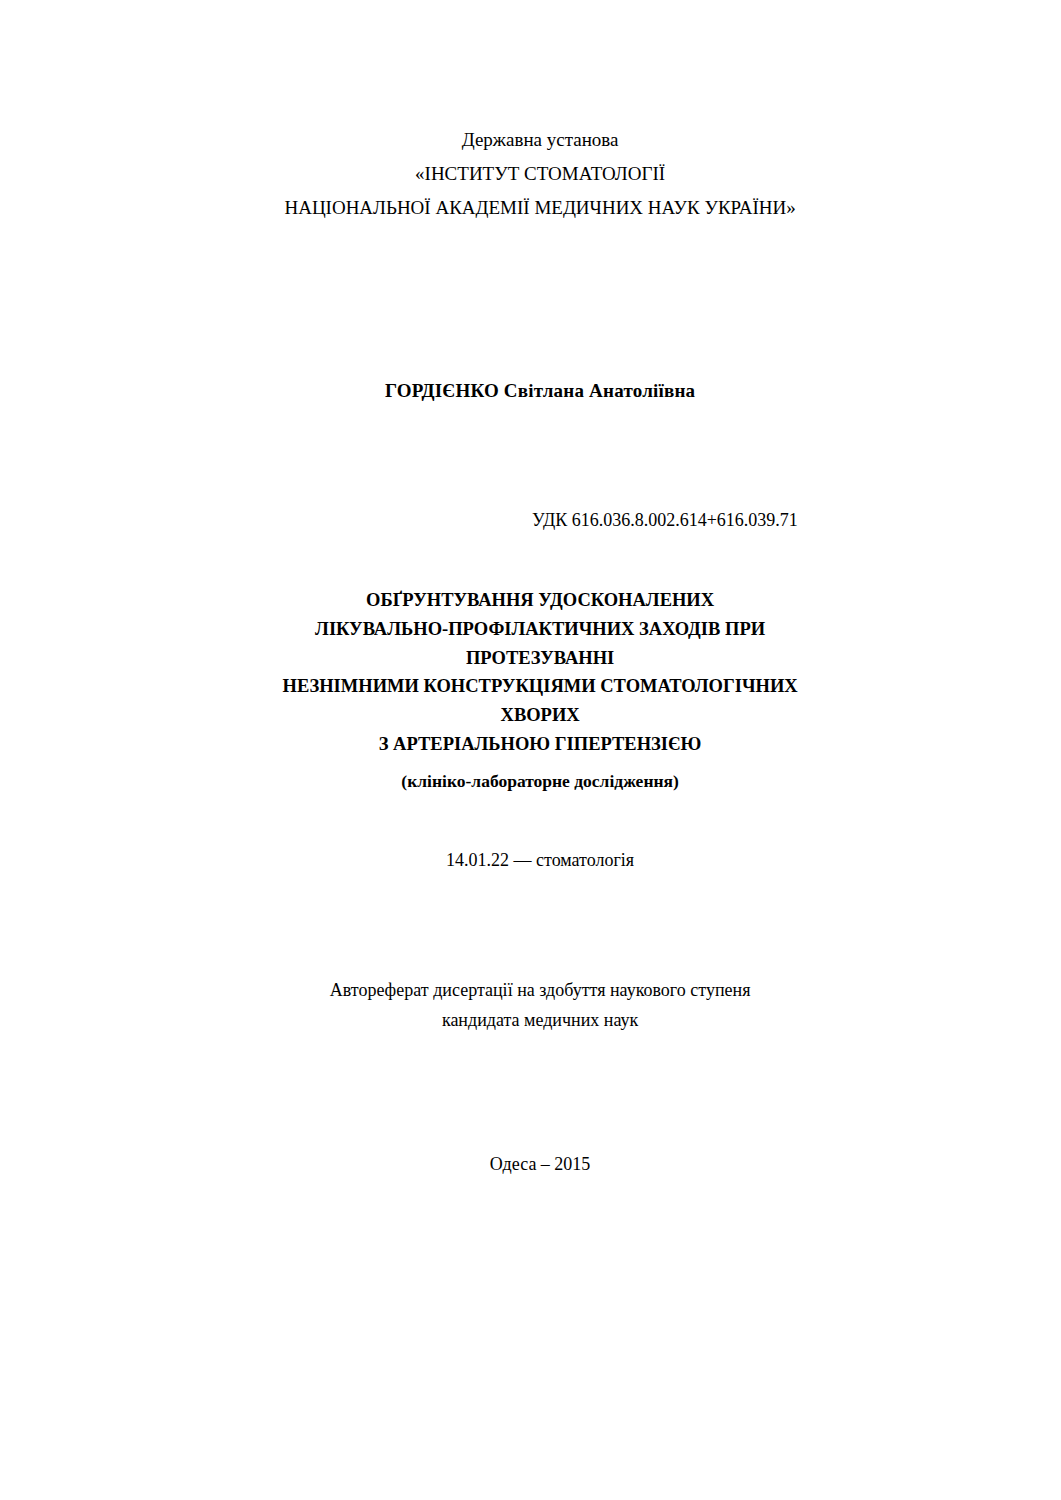Державна установа
«ІНСТИТУТ СТОМАТОЛОГІЇ
НАЦІОНАЛЬНОЇ АКАДЕМІЇ МЕДИЧНИХ НАУК УКРАЇНИ»
ГОРДІЄНКО Світлана Анатоліївна
УДК 616.036.8.002.614+616.039.71
ОБҐРУНТУВАННЯ УДОСКОНАЛЕНИХ
ЛІКУВАЛЬНО-ПРОФІЛАКТИЧНИХ ЗАХОДІВ ПРИ ПРОТЕЗУВАННІ
НЕЗНІМНИМИ КОНСТРУКЦІЯМИ СТОМАТОЛОГІЧНИХ ХВОРИХ
З АРТЕРІАЛЬНОЮ ГІПЕРТЕНЗІЄЮ
(клініко-лабораторне дослідження)
14.01.22 — стоматологія
Автореферат дисертації на здобуття наукового ступеня
кандидата медичних наук
Одеса – 2015